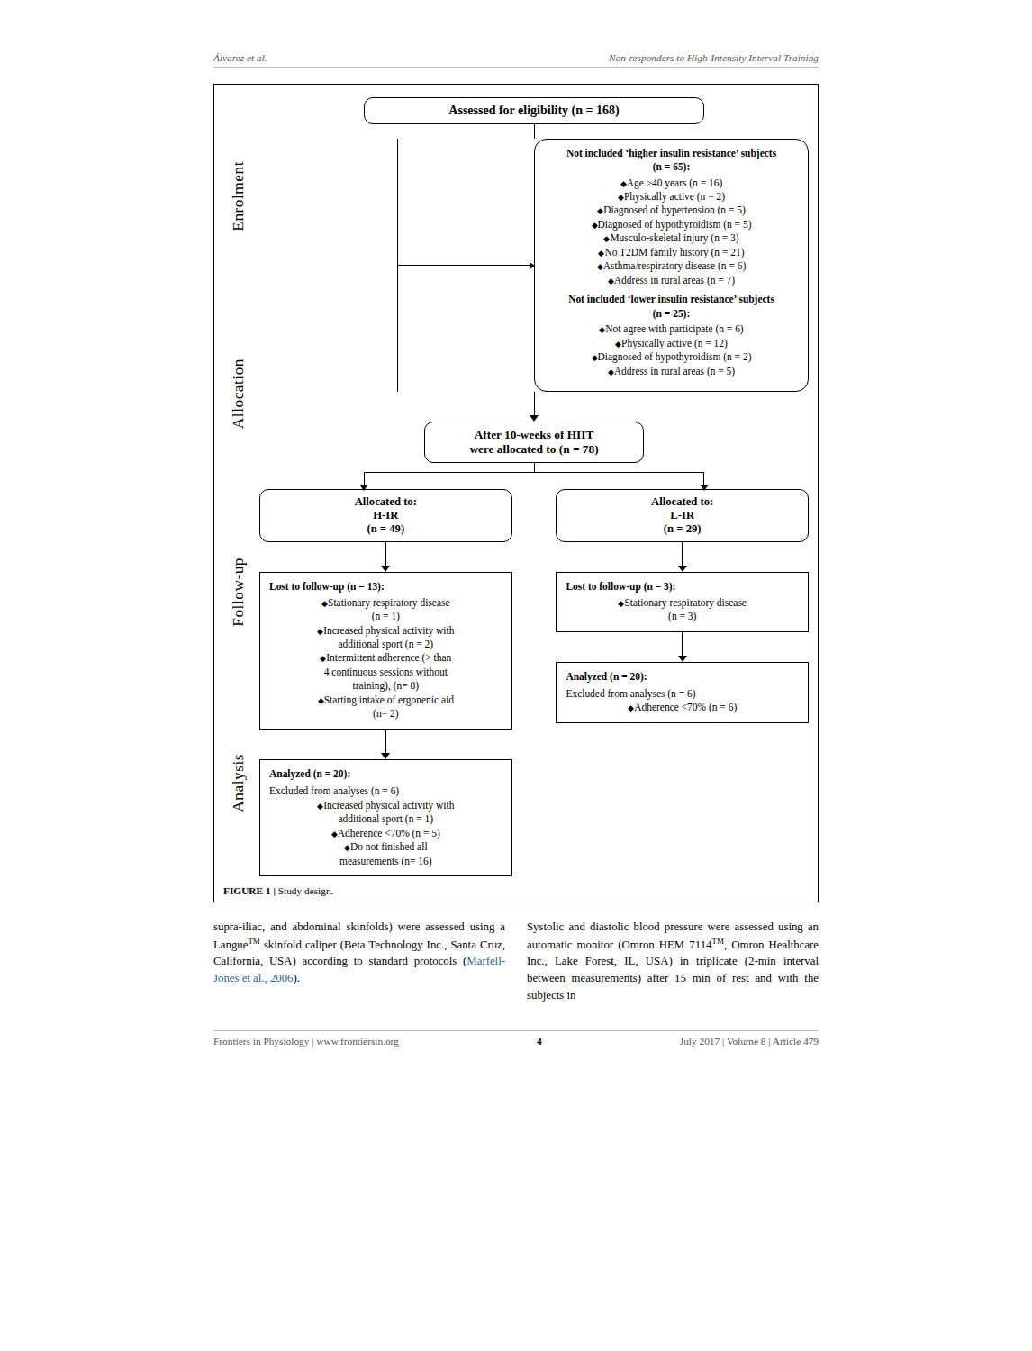Álvarez et al.
Non-responders to High-Intensity Interval Training
Enrolment
Allocation
Follow-up
Analysis
Assessed for eligibility (n = 168)
Not included ‘higher insulin resistance’ subjects
(n = 65):
Age ≥40 years (n = 16)
Physically active (n = 2)
Diagnosed of hypertension (n = 5)
Diagnosed of hypothyroidism (n = 5)
Musculo-skeletal injury (n = 3)
No T2DM family history (n = 21)
Asthma/respiratory disease (n = 6)
Address in rural areas (n = 7)
Not included ‘lower insulin resistance’ subjects
(n = 25):
Not agree with participate (n = 6)
Physically active (n = 12)
Diagnosed of hypothyroidism (n = 2)
Address in rural areas (n = 5)
After 10-weeks of HIIT
were allocated to (n = 78)
Allocated to:
H-IR
(n = 49)
Lost to follow-up (n = 13):
Stationary respiratory disease
(n = 1)
Increased physical activity with
additional sport (n = 2)
Intermittent adherence (> than
4 continuous sessions without
training), (n= 8)
Starting intake of ergonenic aid
(n= 2)
Analyzed (n = 20):
Excluded from analyses (n = 6)
Increased physical activity with
additional sport (n = 1)
Adherence <70% (n = 5)
Do not finished all
measurements (n= 16)
Allocated to:
L-IR
(n = 29)
Lost to follow-up (n = 3):
Stationary respiratory disease
(n = 3)
Analyzed (n = 20):
Excluded from analyses (n = 6)
Adherence <70% (n = 6)
FIGURE 1 | Study design.
supra-iliac, and abdominal skinfolds) were assessed using a LangueTM skinfold caliper (Beta Technology Inc., Santa Cruz, California, USA) according to standard protocols (Marfell-Jones et al., 2006).
Systolic and diastolic blood pressure were assessed using an automatic monitor (Omron HEM 7114TM, Omron Healthcare Inc., Lake Forest, IL, USA) in triplicate (2-min interval between measurements) after 15 min of rest and with the subjects in
Frontiers in Physiology | www.frontiersin.org
4
July 2017 | Volume 8 | Article 479